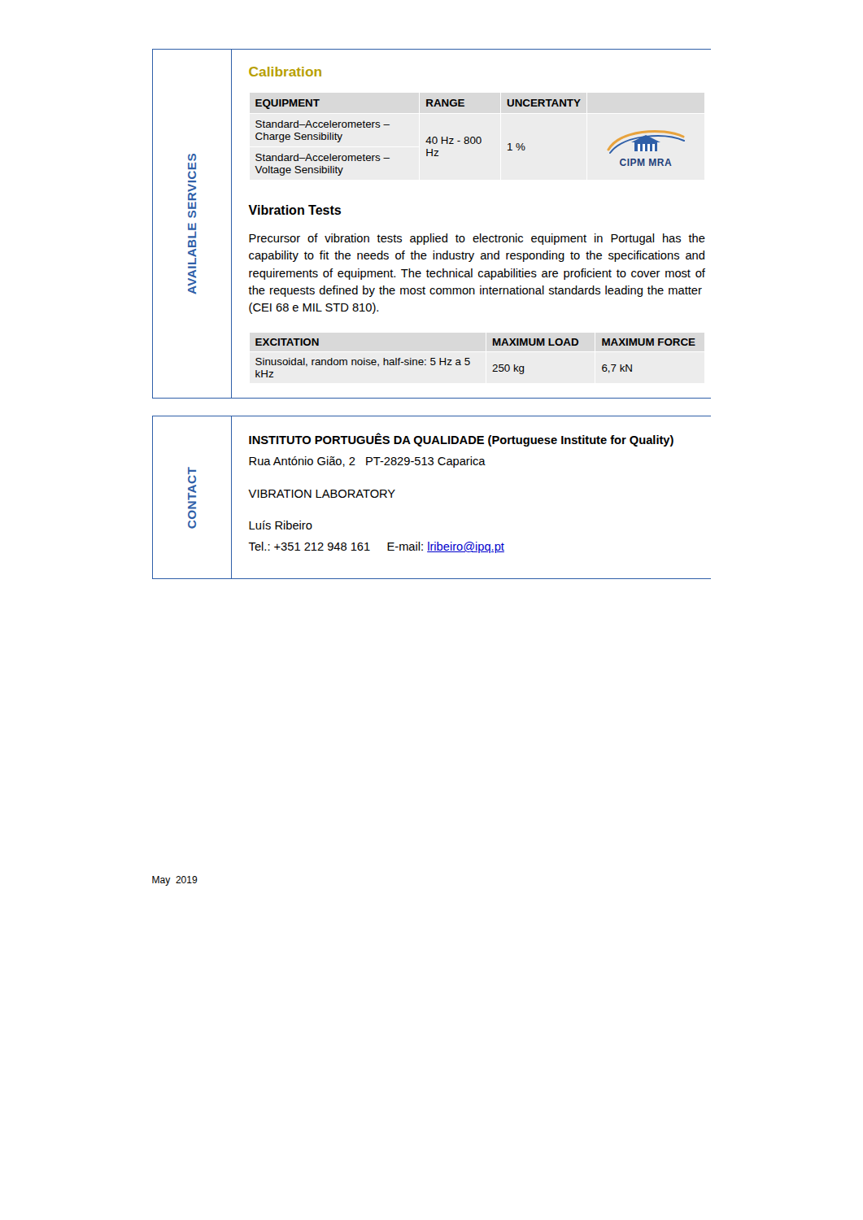AVAILABLE SERVICES
Calibration
| EQUIPMENT | RANGE | UNCERTANTY | |
| --- | --- | --- | --- |
| Standard–Accelerometers – Charge Sensibility | 40 Hz - 800 Hz | 1 % | CIPM MRA |
| Standard–Accelerometers – Voltage Sensibility |
Vibration Tests
Precursor of vibration tests applied to electronic equipment in Portugal has the capability to fit the needs of the industry and responding to the specifications and requirements of equipment. The technical capabilities are proficient to cover most of the requests defined by the most common international standards leading the matter (CEI 68 e MIL STD 810).
| EXCITATION | MAXIMUM LOAD | MAXIMUM FORCE |
| --- | --- | --- |
| Sinusoidal, random noise, half-sine: 5 Hz a 5 kHz | 250 kg | 6,7 kN |
CONTACT
INSTITUTO PORTUGUÊS DA QUALIDADE (Portuguese Institute for Quality)
Rua António Gião, 2 PT-2829-513 Caparica
VIBRATION LABORATORY
Luís Ribeiro
Tel.: +351 212 948 161 E-mail: lribeiro@ipq.pt
May 2019